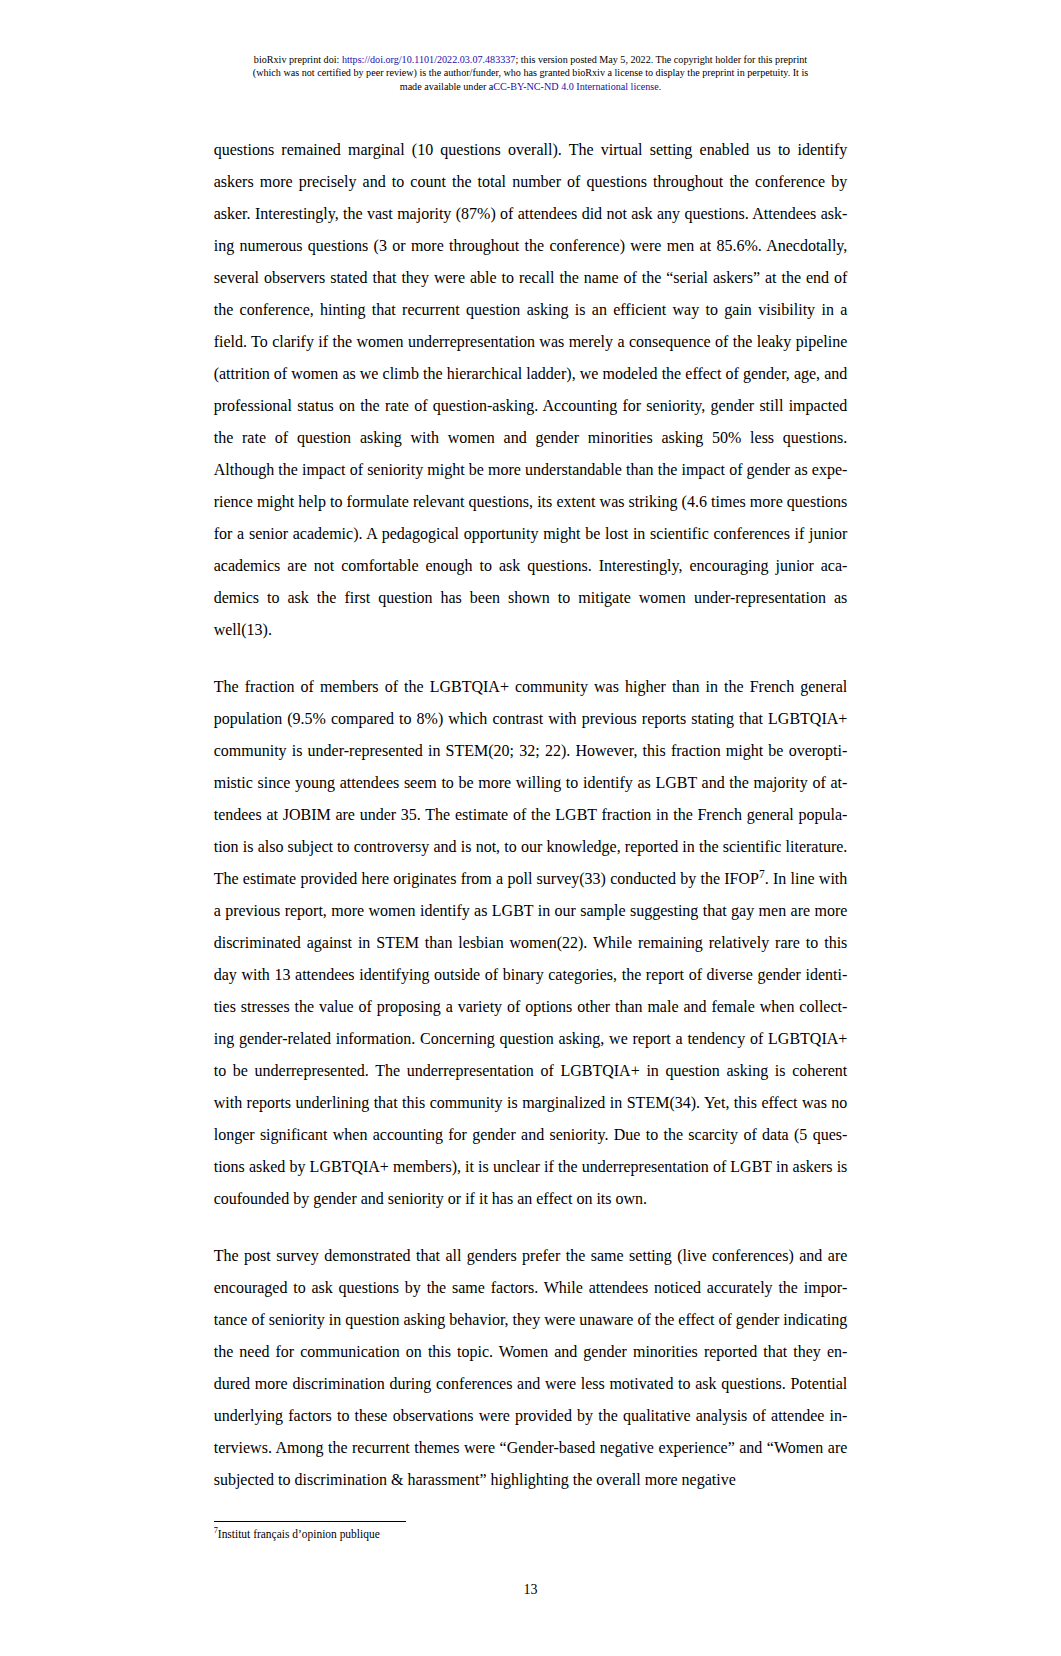bioRxiv preprint doi: https://doi.org/10.1101/2022.03.07.483337; this version posted May 5, 2022. The copyright holder for this preprint (which was not certified by peer review) is the author/funder, who has granted bioRxiv a license to display the preprint in perpetuity. It is made available under aCC-BY-NC-ND 4.0 International license.
questions remained marginal (10 questions overall). The virtual setting enabled us to identify askers more precisely and to count the total number of questions throughout the conference by asker. Interestingly, the vast majority (87%) of attendees did not ask any questions. Attendees asking numerous questions (3 or more throughout the conference) were men at 85.6%. Anecdotally, several observers stated that they were able to recall the name of the “serial askers” at the end of the conference, hinting that recurrent question asking is an efficient way to gain visibility in a field. To clarify if the women underrepresentation was merely a consequence of the leaky pipeline (attrition of women as we climb the hierarchical ladder), we modeled the effect of gender, age, and professional status on the rate of question-asking. Accounting for seniority, gender still impacted the rate of question asking with women and gender minorities asking 50% less questions. Although the impact of seniority might be more understandable than the impact of gender as experience might help to formulate relevant questions, its extent was striking (4.6 times more questions for a senior academic). A pedagogical opportunity might be lost in scientific conferences if junior academics are not comfortable enough to ask questions. Interestingly, encouraging junior academics to ask the first question has been shown to mitigate women under-representation as well(13).
The fraction of members of the LGBTQIA+ community was higher than in the French general population (9.5% compared to 8%) which contrast with previous reports stating that LGBTQIA+ community is under-represented in STEM(20; 32; 22). However, this fraction might be overoptimistic since young attendees seem to be more willing to identify as LGBT and the majority of attendees at JOBIM are under 35. The estimate of the LGBT fraction in the French general population is also subject to controversy and is not, to our knowledge, reported in the scientific literature. The estimate provided here originates from a poll survey(33) conducted by the IFOP7. In line with a previous report, more women identify as LGBT in our sample suggesting that gay men are more discriminated against in STEM than lesbian women(22). While remaining relatively rare to this day with 13 attendees identifying outside of binary categories, the report of diverse gender identities stresses the value of proposing a variety of options other than male and female when collecting gender-related information. Concerning question asking, we report a tendency of LGBTQIA+ to be underrepresented. The underrepresentation of LGBTQIA+ in question asking is coherent with reports underlining that this community is marginalized in STEM(34). Yet, this effect was no longer significant when accounting for gender and seniority. Due to the scarcity of data (5 questions asked by LGBTQIA+ members), it is unclear if the underrepresentation of LGBT in askers is coufounded by gender and seniority or if it has an effect on its own.
The post survey demonstrated that all genders prefer the same setting (live conferences) and are encouraged to ask questions by the same factors. While attendees noticed accurately the importance of seniority in question asking behavior, they were unaware of the effect of gender indicating the need for communication on this topic. Women and gender minorities reported that they endured more discrimination during conferences and were less motivated to ask questions. Potential underlying factors to these observations were provided by the qualitative analysis of attendee interviews. Among the recurrent themes were “Gender-based negative experience” and “Women are subjected to discrimination & harassment” highlighting the overall more negative
7Institut français d’opinion publique
13